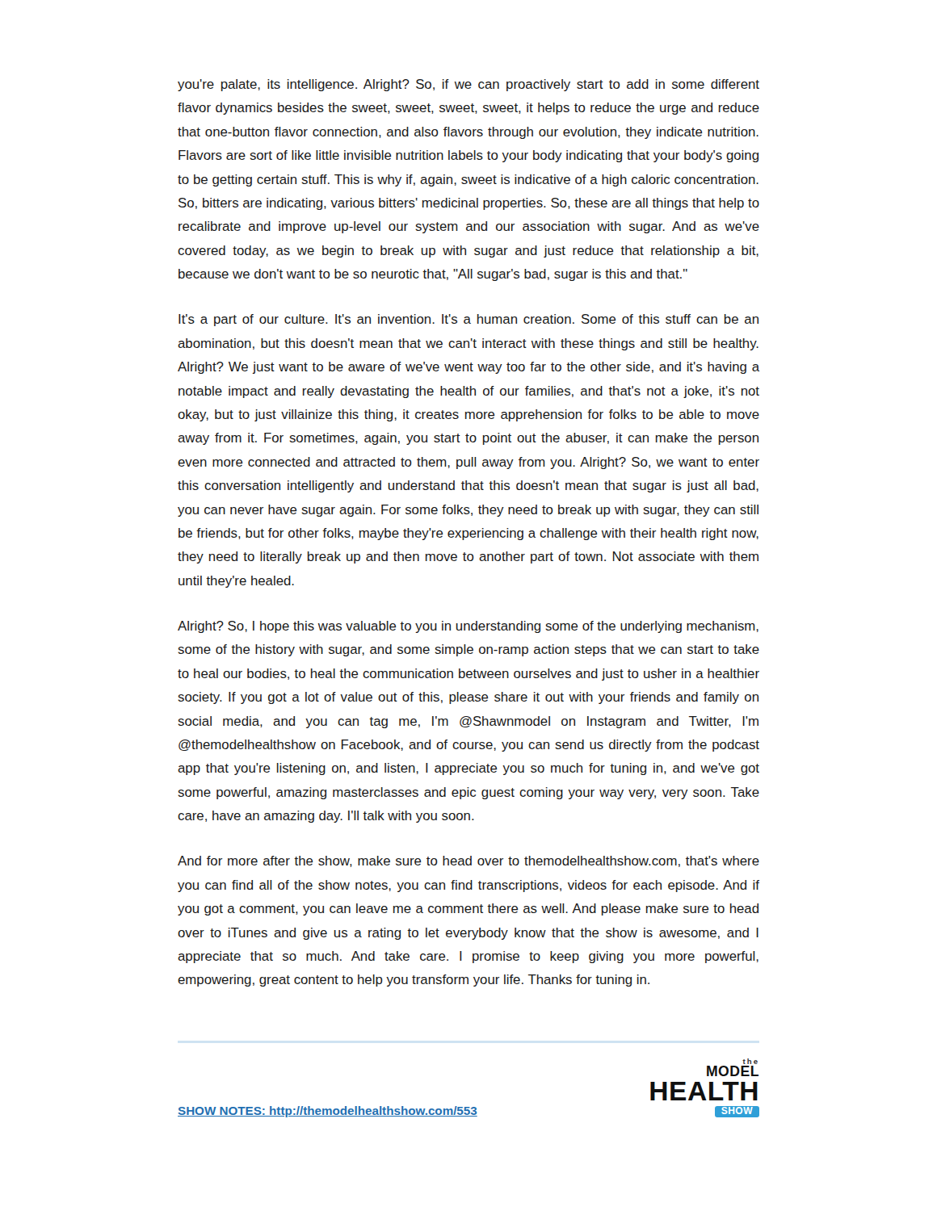you're palate, its intelligence. Alright? So, if we can proactively start to add in some different flavor dynamics besides the sweet, sweet, sweet, sweet, it helps to reduce the urge and reduce that one-button flavor connection, and also flavors through our evolution, they indicate nutrition. Flavors are sort of like little invisible nutrition labels to your body indicating that your body's going to be getting certain stuff. This is why if, again, sweet is indicative of a high caloric concentration. So, bitters are indicating, various bitters' medicinal properties. So, these are all things that help to recalibrate and improve up-level our system and our association with sugar. And as we've covered today, as we begin to break up with sugar and just reduce that relationship a bit, because we don't want to be so neurotic that, "All sugar's bad, sugar is this and that."
It's a part of our culture. It's an invention. It's a human creation. Some of this stuff can be an abomination, but this doesn't mean that we can't interact with these things and still be healthy. Alright? We just want to be aware of we've went way too far to the other side, and it's having a notable impact and really devastating the health of our families, and that's not a joke, it's not okay, but to just villainize this thing, it creates more apprehension for folks to be able to move away from it. For sometimes, again, you start to point out the abuser, it can make the person even more connected and attracted to them, pull away from you. Alright? So, we want to enter this conversation intelligently and understand that this doesn't mean that sugar is just all bad, you can never have sugar again. For some folks, they need to break up with sugar, they can still be friends, but for other folks, maybe they're experiencing a challenge with their health right now, they need to literally break up and then move to another part of town. Not associate with them until they're healed.
Alright? So, I hope this was valuable to you in understanding some of the underlying mechanism, some of the history with sugar, and some simple on-ramp action steps that we can start to take to heal our bodies, to heal the communication between ourselves and just to usher in a healthier society. If you got a lot of value out of this, please share it out with your friends and family on social media, and you can tag me, I'm @Shawnmodel on Instagram and Twitter, I'm @themodelhealthshow on Facebook, and of course, you can send us directly from the podcast app that you're listening on, and listen, I appreciate you so much for tuning in, and we've got some powerful, amazing masterclasses and epic guest coming your way very, very soon. Take care, have an amazing day. I'll talk with you soon.
And for more after the show, make sure to head over to themodelhealthshow.com, that's where you can find all of the show notes, you can find transcriptions, videos for each episode. And if you got a comment, you can leave me a comment there as well. And please make sure to head over to iTunes and give us a rating to let everybody know that the show is awesome, and I appreciate that so much. And take care. I promise to keep giving you more powerful, empowering, great content to help you transform your life. Thanks for tuning in.
SHOW NOTES: http://themodelhealthshow.com/553
the Model Health Show